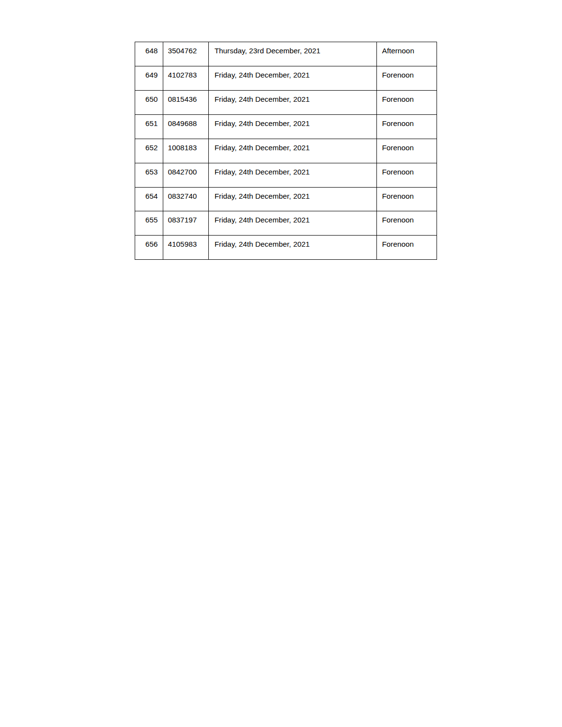| 648 | 3504762 | Thursday, 23rd December, 2021 | Afternoon |
| 649 | 4102783 | Friday, 24th December, 2021 | Forenoon |
| 650 | 0815436 | Friday, 24th December, 2021 | Forenoon |
| 651 | 0849688 | Friday, 24th December, 2021 | Forenoon |
| 652 | 1008183 | Friday, 24th December, 2021 | Forenoon |
| 653 | 0842700 | Friday, 24th December, 2021 | Forenoon |
| 654 | 0832740 | Friday, 24th December, 2021 | Forenoon |
| 655 | 0837197 | Friday, 24th December, 2021 | Forenoon |
| 656 | 4105983 | Friday, 24th December, 2021 | Forenoon |